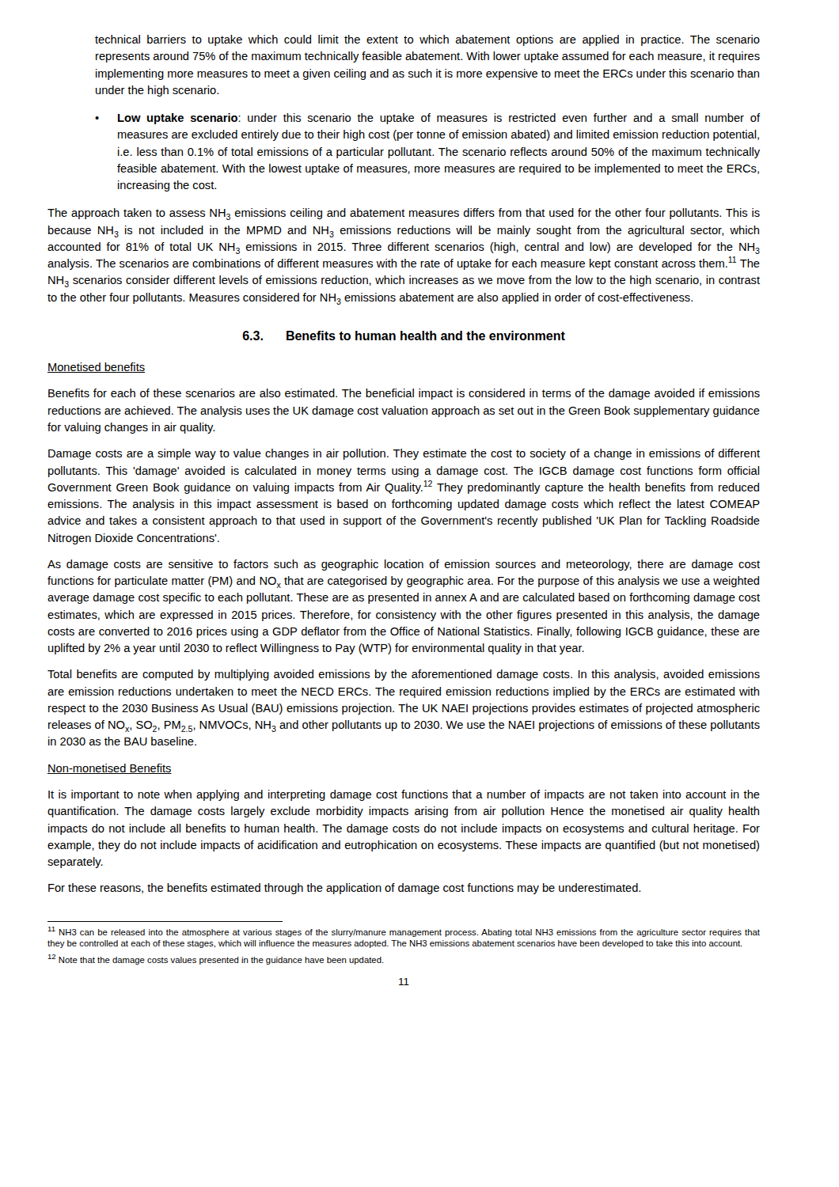technical barriers to uptake which could limit the extent to which abatement options are applied in practice. The scenario represents around 75% of the maximum technically feasible abatement. With lower uptake assumed for each measure, it requires implementing more measures to meet a given ceiling and as such it is more expensive to meet the ERCs under this scenario than under the high scenario.
•
Low uptake scenario: under this scenario the uptake of measures is restricted even further and a small number of measures are excluded entirely due to their high cost (per tonne of emission abated) and limited emission reduction potential, i.e. less than 0.1% of total emissions of a particular pollutant. The scenario reflects around 50% of the maximum technically feasible abatement. With the lowest uptake of measures, more measures are required to be implemented to meet the ERCs, increasing the cost.
The approach taken to assess NH3 emissions ceiling and abatement measures differs from that used for the other four pollutants. This is because NH3 is not included in the MPMD and NH3 emissions reductions will be mainly sought from the agricultural sector, which accounted for 81% of total UK NH3 emissions in 2015. Three different scenarios (high, central and low) are developed for the NH3 analysis. The scenarios are combinations of different measures with the rate of uptake for each measure kept constant across them.11 The NH3 scenarios consider different levels of emissions reduction, which increases as we move from the low to the high scenario, in contrast to the other four pollutants. Measures considered for NH3 emissions abatement are also applied in order of cost-effectiveness.
6.3. Benefits to human health and the environment
Monetised benefits
Benefits for each of these scenarios are also estimated. The beneficial impact is considered in terms of the damage avoided if emissions reductions are achieved. The analysis uses the UK damage cost valuation approach as set out in the Green Book supplementary guidance for valuing changes in air quality.
Damage costs are a simple way to value changes in air pollution. They estimate the cost to society of a change in emissions of different pollutants. This 'damage' avoided is calculated in money terms using a damage cost. The IGCB damage cost functions form official Government Green Book guidance on valuing impacts from Air Quality.12 They predominantly capture the health benefits from reduced emissions. The analysis in this impact assessment is based on forthcoming updated damage costs which reflect the latest COMEAP advice and takes a consistent approach to that used in support of the Government's recently published 'UK Plan for Tackling Roadside Nitrogen Dioxide Concentrations'.
As damage costs are sensitive to factors such as geographic location of emission sources and meteorology, there are damage cost functions for particulate matter (PM) and NOx that are categorised by geographic area. For the purpose of this analysis we use a weighted average damage cost specific to each pollutant. These are as presented in annex A and are calculated based on forthcoming damage cost estimates, which are expressed in 2015 prices. Therefore, for consistency with the other figures presented in this analysis, the damage costs are converted to 2016 prices using a GDP deflator from the Office of National Statistics. Finally, following IGCB guidance, these are uplifted by 2% a year until 2030 to reflect Willingness to Pay (WTP) for environmental quality in that year.
Total benefits are computed by multiplying avoided emissions by the aforementioned damage costs. In this analysis, avoided emissions are emission reductions undertaken to meet the NECD ERCs. The required emission reductions implied by the ERCs are estimated with respect to the 2030 Business As Usual (BAU) emissions projection. The UK NAEI projections provides estimates of projected atmospheric releases of NOx, SO2, PM2.5, NMVOCs, NH3 and other pollutants up to 2030. We use the NAEI projections of emissions of these pollutants in 2030 as the BAU baseline.
Non-monetised Benefits
It is important to note when applying and interpreting damage cost functions that a number of impacts are not taken into account in the quantification. The damage costs largely exclude morbidity impacts arising from air pollution Hence the monetised air quality health impacts do not include all benefits to human health. The damage costs do not include impacts on ecosystems and cultural heritage. For example, they do not include impacts of acidification and eutrophication on ecosystems. These impacts are quantified (but not monetised) separately.
For these reasons, the benefits estimated through the application of damage cost functions may be underestimated.
11 NH3 can be released into the atmosphere at various stages of the slurry/manure management process. Abating total NH3 emissions from the agriculture sector requires that they be controlled at each of these stages, which will influence the measures adopted. The NH3 emissions abatement scenarios have been developed to take this into account.
12 Note that the damage costs values presented in the guidance have been updated.
11